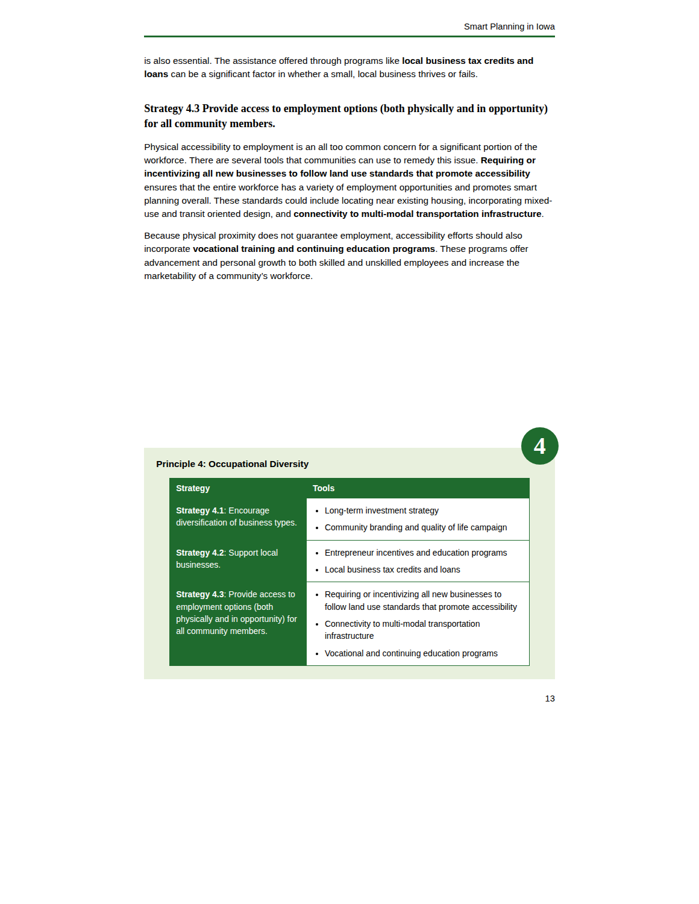Smart Planning in Iowa
is also essential. The assistance offered through programs like local business tax credits and loans can be a significant factor in whether a small, local business thrives or fails.
Strategy 4.3 Provide access to employment options (both physically and in opportunity) for all community members.
Physical accessibility to employment is an all too common concern for a significant portion of the workforce. There are several tools that communities can use to remedy this issue. Requiring or incentivizing all new businesses to follow land use standards that promote accessibility ensures that the entire workforce has a variety of employment opportunities and promotes smart planning overall. These standards could include locating near existing housing, incorporating mixed-use and transit oriented design, and connectivity to multi-modal transportation infrastructure.
Because physical proximity does not guarantee employment, accessibility efforts should also incorporate vocational training and continuing education programs. These programs offer advancement and personal growth to both skilled and unskilled employees and increase the marketability of a community’s workforce.
4
Principle 4: Occupational Diversity
| Strategy | Tools |
| --- | --- |
| Strategy 4.1 : Encourage diversification of business types. | Long-term investment strategy Community branding and quality of life campaign |
| Strategy 4.2 : Support local businesses. | Entrepreneur incentives and education programs Local business tax credits and loans |
| Strategy 4.3 : Provide access to employment options (both physically and in opportunity) for all community members. | Requiring or incentivizing all new businesses to follow land use standards that promote accessibility Connectivity to multi-modal transportation infrastructure Vocational and continuing education programs |
13